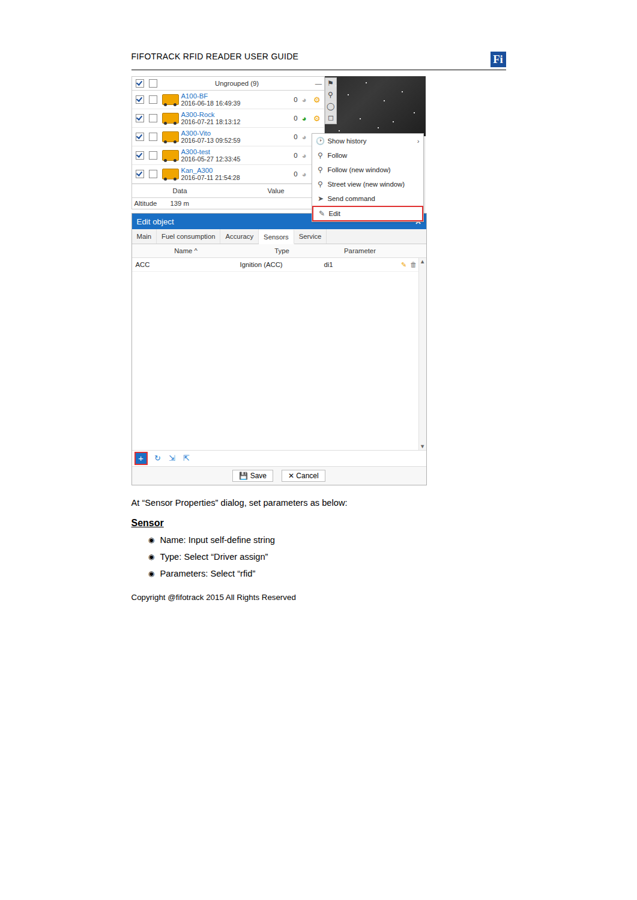FIFOTRACK RFID READER USER GUIDE
Fi
⚑
⚲
◯
◻
Ungrouped (9) —
A100-BF
2016-06-18 16:49:39
0 ◕ ⚙
A300-Rock
2016-07-21 18:13:12
0 ◕ ⚙
A300-Vito
2016-07-13 09:52:59
0 ◕ ⚙
A300-test
2016-05-27 12:33:45
0 ◕ ⚙
Kan_A300
2016-07-11 21:54:28
0 ◕ ⚙
Data
Value
Altitude
139 m
🕑 Show history ›
⚲ Follow
⚲ Follow (new window)
⚲ Street view (new window)
➤ Send command
✎ Edit
Edit object ✕
Main
Fuel consumption
Accuracy
Sensors
Service
Name ^
Type
Parameter
ACC
Ignition (ACC)
di1
✎🗑
▲
▼
+
↻
⇲
⇱
💾 Save
✕ Cancel
At “Sensor Properties” dialog, set parameters as below:
Sensor
Name: Input self-define string
Type: Select “Driver assign”
Parameters: Select “rfid”
Copyright @fifotrack 2015 All Rights Reserved